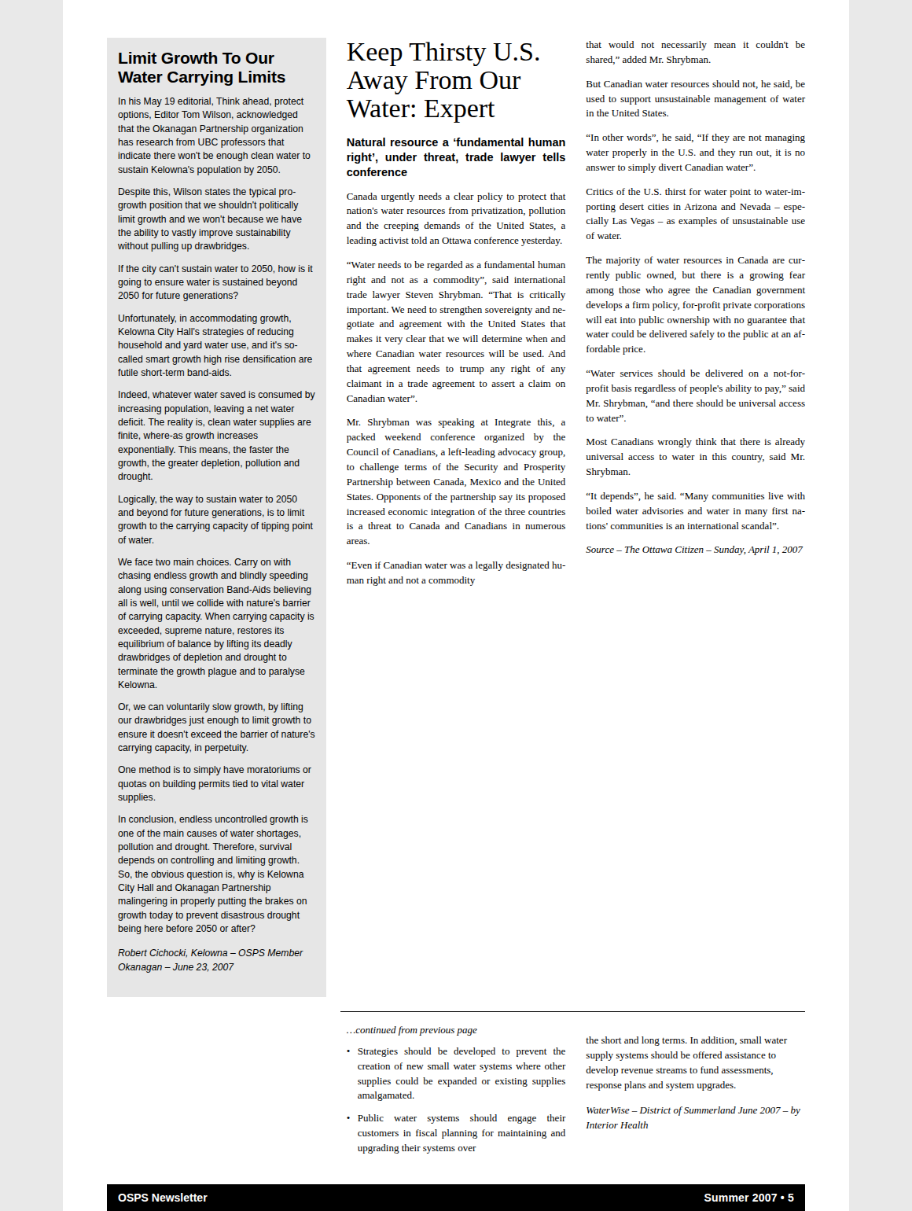Limit Growth To Our
Water Carrying Limits
In his May 19 editorial, Think ahead, protect options, Editor Tom Wilson, acknowledged that the Okanagan Partnership organization has research from UBC professors that indicate there won't be enough clean water to sustain Kelowna's population by 2050.
Despite this, Wilson states the typical pro-growth position that we shouldn't politically limit growth and we won't because we have the ability to vastly improve sustainability without pulling up drawbridges.
If the city can't sustain water to 2050, how is it going to ensure water is sustained beyond 2050 for future generations?
Unfortunately, in accommodating growth, Kelowna City Hall's strategies of reducing household and yard water use, and it's so-called smart growth high rise densification are futile short-term band-aids.
Indeed, whatever water saved is consumed by increasing population, leaving a net water deficit. The reality is, clean water supplies are finite, where-as growth increases exponentially. This means, the faster the growth, the greater depletion, pollution and drought.
Logically, the way to sustain water to 2050 and beyond for future generations, is to limit growth to the carrying capacity of tipping point of water.
We face two main choices. Carry on with chasing endless growth and blindly speeding along using conservation Band-Aids believing all is well, until we collide with nature's barrier of carrying capacity. When carrying capacity is exceeded, supreme nature, restores its equilibrium of balance by lifting its deadly drawbridges of depletion and drought to terminate the growth plague and to paralyse Kelowna.
Or, we can voluntarily slow growth, by lifting our drawbridges just enough to limit growth to ensure it doesn't exceed the barrier of nature's carrying capacity, in perpetuity.
One method is to simply have moratoriums or quotas on building permits tied to vital water supplies.
In conclusion, endless uncontrolled growth is one of the main causes of water shortages, pollution and drought. Therefore, survival depends on controlling and limiting growth. So, the obvious question is, why is Kelowna City Hall and Okanagan Partnership malingering in properly putting the brakes on growth today to prevent disastrous drought being here before 2050 or after?
Robert Cichocki, Kelowna – OSPS Member Okanagan – June 23, 2007
Keep Thirsty U.S. Away From Our Water: Expert
Natural resource a ‘fundamental human right’, under threat, trade lawyer tells conference
Canada urgently needs a clear policy to protect that nation's water resources from privatization, pollution and the creeping demands of the United States, a leading activist told an Ottawa conference yesterday.
“Water needs to be regarded as a fundamental human right and not as a commodity”, said international trade lawyer Steven Shrybman. “That is critically important. We need to strengthen sovereignty and negotiate and agreement with the United States that makes it very clear that we will determine when and where Canadian water resources will be used. And that agreement needs to trump any right of any claimant in a trade agreement to assert a claim on Canadian water”.
Mr. Shrybman was speaking at Integrate this, a packed weekend conference organized by the Council of Canadians, a left-leading advocacy group, to challenge terms of the Security and Prosperity Partnership between Canada, Mexico and the United States. Opponents of the partnership say its proposed increased economic integration of the three countries is a threat to Canada and Canadians in numerous areas.
“Even if Canadian water was a legally designated human right and not a commodity
that would not necessarily mean it couldn't be shared,” added Mr. Shrybman.
But Canadian water resources should not, he said, be used to support unsustainable management of water in the United States.
“In other words”, he said, “If they are not managing water properly in the U.S. and they run out, it is no answer to simply divert Canadian water”.
Critics of the U.S. thirst for water point to water-importing desert cities in Arizona and Nevada – especially Las Vegas – as examples of unsustainable use of water.
The majority of water resources in Canada are currently public owned, but there is a growing fear among those who agree the Canadian government develops a firm policy, for-profit private corporations will eat into public ownership with no guarantee that water could be delivered safely to the public at an affordable price.
“Water services should be delivered on a not-for-profit basis regardless of people's ability to pay,” said Mr. Shrybman, “and there should be universal access to water”.
Most Canadians wrongly think that there is already universal access to water in this country, said Mr. Shrybman.
“It depends”, he said. “Many communities live with boiled water advisories and water in many first nations' communities is an international scandal”.
Source – The Ottawa Citizen – Sunday, April 1, 2007
…continued from previous page
Strategies should be developed to prevent the creation of new small water systems where other supplies could be expanded or existing supplies amalgamated.
Public water systems should engage their customers in fiscal planning for maintaining and upgrading their systems over
the short and long terms. In addition, small water supply systems should be offered assistance to develop revenue streams to fund assessments, response plans and system upgrades.
WaterWise – District of Summerland June 2007 – by Interior Health
OSPS Newsletter
Summer 2007 • 5